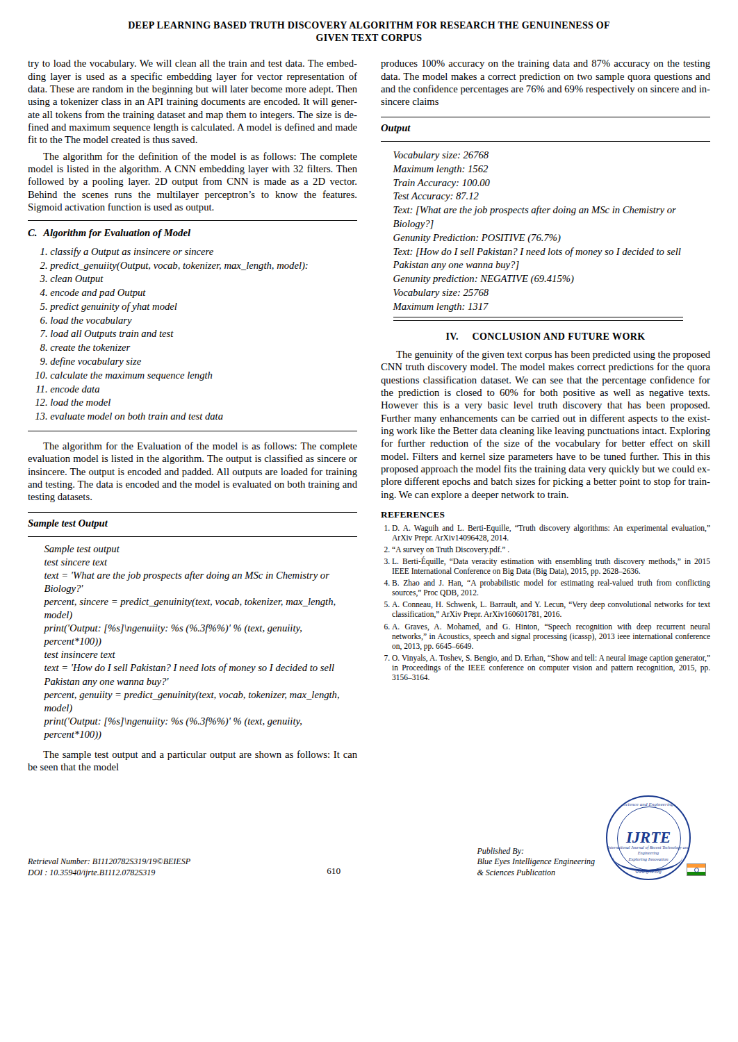DEEP LEARNING BASED TRUTH DISCOVERY ALGORITHM FOR RESEARCH THE GENUINENESS OF
GIVEN TEXT CORPUS
try to load the vocabulary. We will clean all the train and test data. The embedding layer is used as a specific embedding layer for vector representation of data. These are random in the beginning but will later become more adept. Then using a tokenizer class in an API training documents are encoded. It will generate all tokens from the training dataset and map them to integers. The size is defined and maximum sequence length is calculated. A model is defined and made fit to the The model created is thus saved.
The algorithm for the definition of the model is as follows: The complete model is listed in the algorithm. A CNN embedding layer with 32 filters. Then followed by a pooling layer. 2D output from CNN is made as a 2D vector. Behind the scenes runs the multilayer perceptron’s to know the features. Sigmoid activation function is used as output.
C. Algorithm for Evaluation of Model
classify a Output as insincere or sincere
predict_genuiity(Output, vocab, tokenizer, max_length, model):
clean Output
encode and pad Output
predict genuinity of yhat model
load the vocabulary
load all Outputs train and test
create the tokenizer
define vocabulary size
calculate the maximum sequence length
encode data
load the model
evaluate model on both train and test data
The algorithm for the Evaluation of the model is as follows: The complete evaluation model is listed in the algorithm. The output is classified as sincere or insincere. The output is encoded and padded. All outputs are loaded for training and testing. The data is encoded and the model is evaluated on both training and testing datasets.
Sample test Output
Sample test output
test sincere text
text = 'What are the job prospects after doing an MSc in Chemistry or Biology?'
percent, sincere = predict_genuinity(text, vocab, tokenizer, max_length, model)
print('Output: [%s]\ngenuiity: %s (%.3f%%)' % (text, genuiity, percent*100))
test insincere text
text = 'How do I sell Pakistan? I need lots of money so I decided to sell Pakistan any one wanna buy?'
percent, genuiity = predict_genuinity(text, vocab, tokenizer, max_length, model)
print('Output: [%s]\ngenuiity: %s (%.3f%%)' % (text, genuiity, percent*100))
The sample test output and a particular output are shown as follows: It can be seen that the model
produces 100% accuracy on the training data and 87% accuracy on the testing data. The model makes a correct prediction on two sample quora questions and and the confidence percentages are 76% and 69% respectively on sincere and insincere claims
Output
Vocabulary size: 26768
Maximum length: 1562
Train Accuracy: 100.00
Test Accuracy: 87.12
Text: [What are the job prospects after doing an MSc in Chemistry or Biology?]
Genunity Prediction: POSITIVE (76.7%)
Text: [How do I sell Pakistan? I need lots of money so I decided to sell Pakistan any one wanna buy?]
Genunity prediction: NEGATIVE (69.415%)
Vocabulary size: 25768
Maximum length: 1317
IV. CONCLUSION AND FUTURE WORK
The genuinity of the given text corpus has been predicted using the proposed CNN truth discovery model. The model makes correct predictions for the quora questions classification dataset. We can see that the percentage confidence for the prediction is closed to 60% for both positive as well as negative texts. However this is a very basic level truth discovery that has been proposed. Further many enhancements can be carried out in different aspects to the existing work like the Better data cleaning like leaving punctuations intact. Exploring for further reduction of the size of the vocabulary for better effect on skill model. Filters and kernel size parameters have to be tuned further. This in this proposed approach the model fits the training data very quickly but we could explore different epochs and batch sizes for picking a better point to stop for training. We can explore a deeper network to train.
REFERENCES
D. A. Waguih and L. Berti-Equille, “Truth discovery algorithms: An experimental evaluation,” ArXiv Prepr. ArXiv14096428, 2014.
“A survey on Truth Discovery.pdf.” .
L. Berti-Équille, “Data veracity estimation with ensembling truth discovery methods,” in 2015 IEEE International Conference on Big Data (Big Data), 2015, pp. 2628–2636.
B. Zhao and J. Han, “A probabilistic model for estimating real-valued truth from conflicting sources,” Proc QDB, 2012.
A. Conneau, H. Schwenk, L. Barrault, and Y. Lecun, “Very deep convolutional networks for text classification,” ArXiv Prepr. ArXiv160601781, 2016.
A. Graves, A. Mohamed, and G. Hinton, “Speech recognition with deep recurrent neural networks,” in Acoustics, speech and signal processing (icassp), 2013 ieee international conference on, 2013, pp. 6645–6649.
O. Vinyals, A. Toshev, S. Bengio, and D. Erhan, “Show and tell: A neural image caption generator,” in Proceedings of the IEEE conference on computer vision and pattern recognition, 2015, pp. 3156–3164.
Retrieval Number: B11120782S319/19©BEIESP
DOI : 10.35940/ijrte.B1112.0782S319
610
Published By:
Blue Eyes Intelligence Engineering
& Sciences Publication
Science and Engineering
IJRTE
International Journal of Recent Technology and Engineering
Exploring Innovation
www.ijrte.org